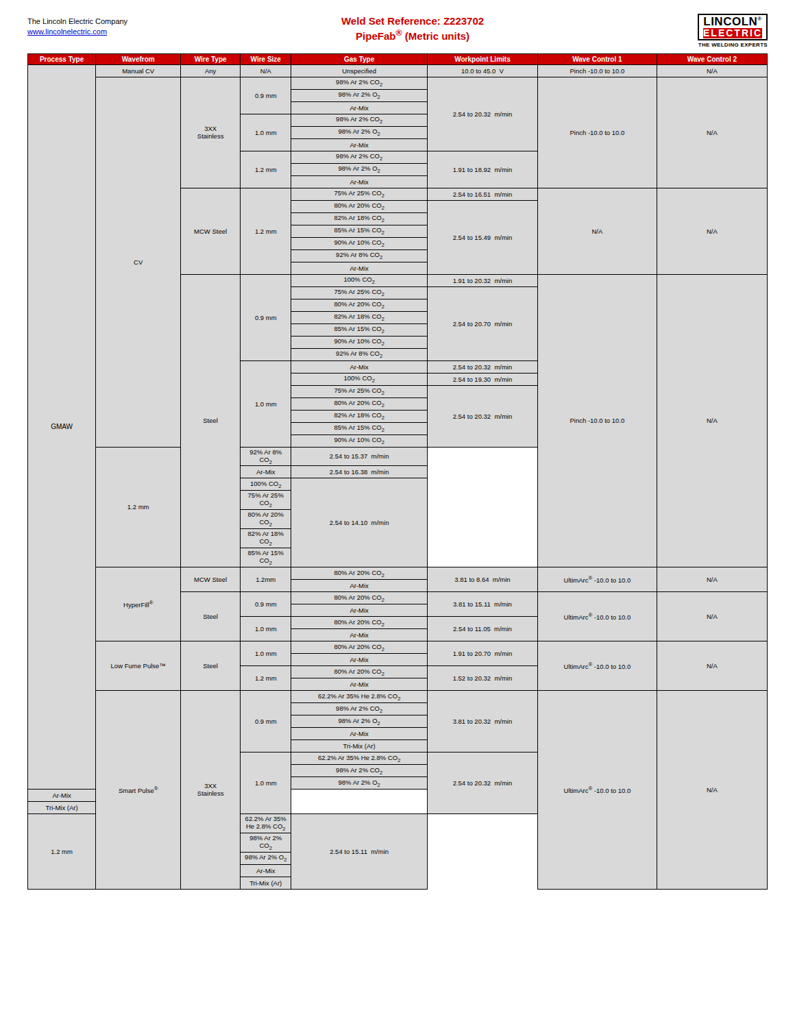The Lincoln Electric Company
www.lincolnelectric.com
Weld Set Reference: Z223702
PipeFab® (Metric units)
LINCOLN® ELECTRIC
THE WELDING EXPERTS
| Process Type | Wavefrom | Wire Type | Wire Size | Gas Type | Workpoint Limits | Wave Control 1 | Wave Control 2 |
| --- | --- | --- | --- | --- | --- | --- | --- |
| GMAW | Manual CV | Any | N/A | Unspecified | 10.0 to 45.0 V | Pinch -10.0 to 10.0 | N/A |
| CV | 3XX Stainless | 0.9 mm | 98% Ar 2% CO 2 | 2.54 to 20.32 m/min | Pinch -10.0 to 10.0 | N/A |
| 98% Ar 2% O 2 |
| Ar-Mix |
| 1.0 mm | 98% Ar 2% CO 2 |
| 98% Ar 2% O 2 |
| Ar-Mix |
| 1.2 mm | 98% Ar 2% CO 2 | 1.91 to 18.92 m/min |
| 98% Ar 2% O 2 |
| Ar-Mix |
| MCW Steel | 1.2 mm | 75% Ar 25% CO 2 | 2.54 to 16.51 m/min | N/A | N/A |
| 80% Ar 20% CO 2 | 2.54 to 15.49 m/min |
| 82% Ar 18% CO 2 |
| 85% Ar 15% CO 2 |
| 90% Ar 10% CO 2 |
| 92% Ar 8% CO 2 |
| Ar-Mix |
| Steel | 0.9 mm | 100% CO 2 | 1.91 to 20.32 m/min | Pinch -10.0 to 10.0 | N/A |
| 75% Ar 25% CO 2 | 2.54 to 20.70 m/min |
| 80% Ar 20% CO 2 |
| 82% Ar 18% CO 2 |
| 85% Ar 15% CO 2 |
| 90% Ar 10% CO 2 |
| 92% Ar 8% CO 2 |
| 1.0 mm | Ar-Mix | 2.54 to 20.32 m/min |
| 100% CO 2 | 2.54 to 19.30 m/min |
| 75% Ar 25% CO 2 | 2.54 to 20.32 m/min |
| 80% Ar 20% CO 2 |
| 82% Ar 18% CO 2 |
| 85% Ar 15% CO 2 |
| 90% Ar 10% CO 2 |
| 1.2 mm | 92% Ar 8% CO 2 | 2.54 to 15.37 m/min |
| Ar-Mix | 2.54 to 16.38 m/min |
| 100% CO 2 | 2.54 to 14.10 m/min |
| 75% Ar 25% CO 2 |
| 80% Ar 20% CO 2 |
| 82% Ar 18% CO 2 |
| 85% Ar 15% CO 2 |
| HyperFill ® | MCW Steel | 1.2mm | 80% Ar 20% CO 2 | 3.81 to 8.64 m/min | UltimArc ® -10.0 to 10.0 | N/A |
| Ar-Mix |
| Steel | 0.9 mm | 80% Ar 20% CO 2 | 3.81 to 15.11 m/min | UltimArc ® -10.0 to 10.0 | N/A |
| Ar-Mix |
| 1.0 mm | 80% Ar 20% CO 2 | 2.54 to 11.05 m/min |
| Ar-Mix |
| Low Fume Pulse™ | Steel | 1.0 mm | 80% Ar 20% CO 2 | 1.91 to 20.70 m/min | UltimArc ® -10.0 to 10.0 | N/A |
| Ar-Mix |
| 1.2 mm | 80% Ar 20% CO 2 | 1.52 to 20.32 m/min |
| Ar-Mix |
| Smart Pulse ® | 3XX Stainless | 0.9 mm | 62.2% Ar 35% He 2.8% CO 2 | 3.81 to 20.32 m/min | UltimArc ® -10.0 to 10.0 | N/A |
| 98% Ar 2% CO 2 |
| 98% Ar 2% O 2 |
| Ar-Mix |
| Tri-Mix (Ar) |
| 1.0 mm | 62.2% Ar 35% He 2.8% CO 2 | 2.54 to 20.32 m/min |
| 98% Ar 2% CO 2 |
| 98% Ar 2% O 2 |
| Ar-Mix |
| Tri-Mix (Ar) |
| 1.2 mm | 62.2% Ar 35% He 2.8% CO 2 | 2.54 to 15.11 m/min |
| 98% Ar 2% CO 2 |
| 98% Ar 2% O 2 |
| Ar-Mix |
| Tri-Mix (Ar) |